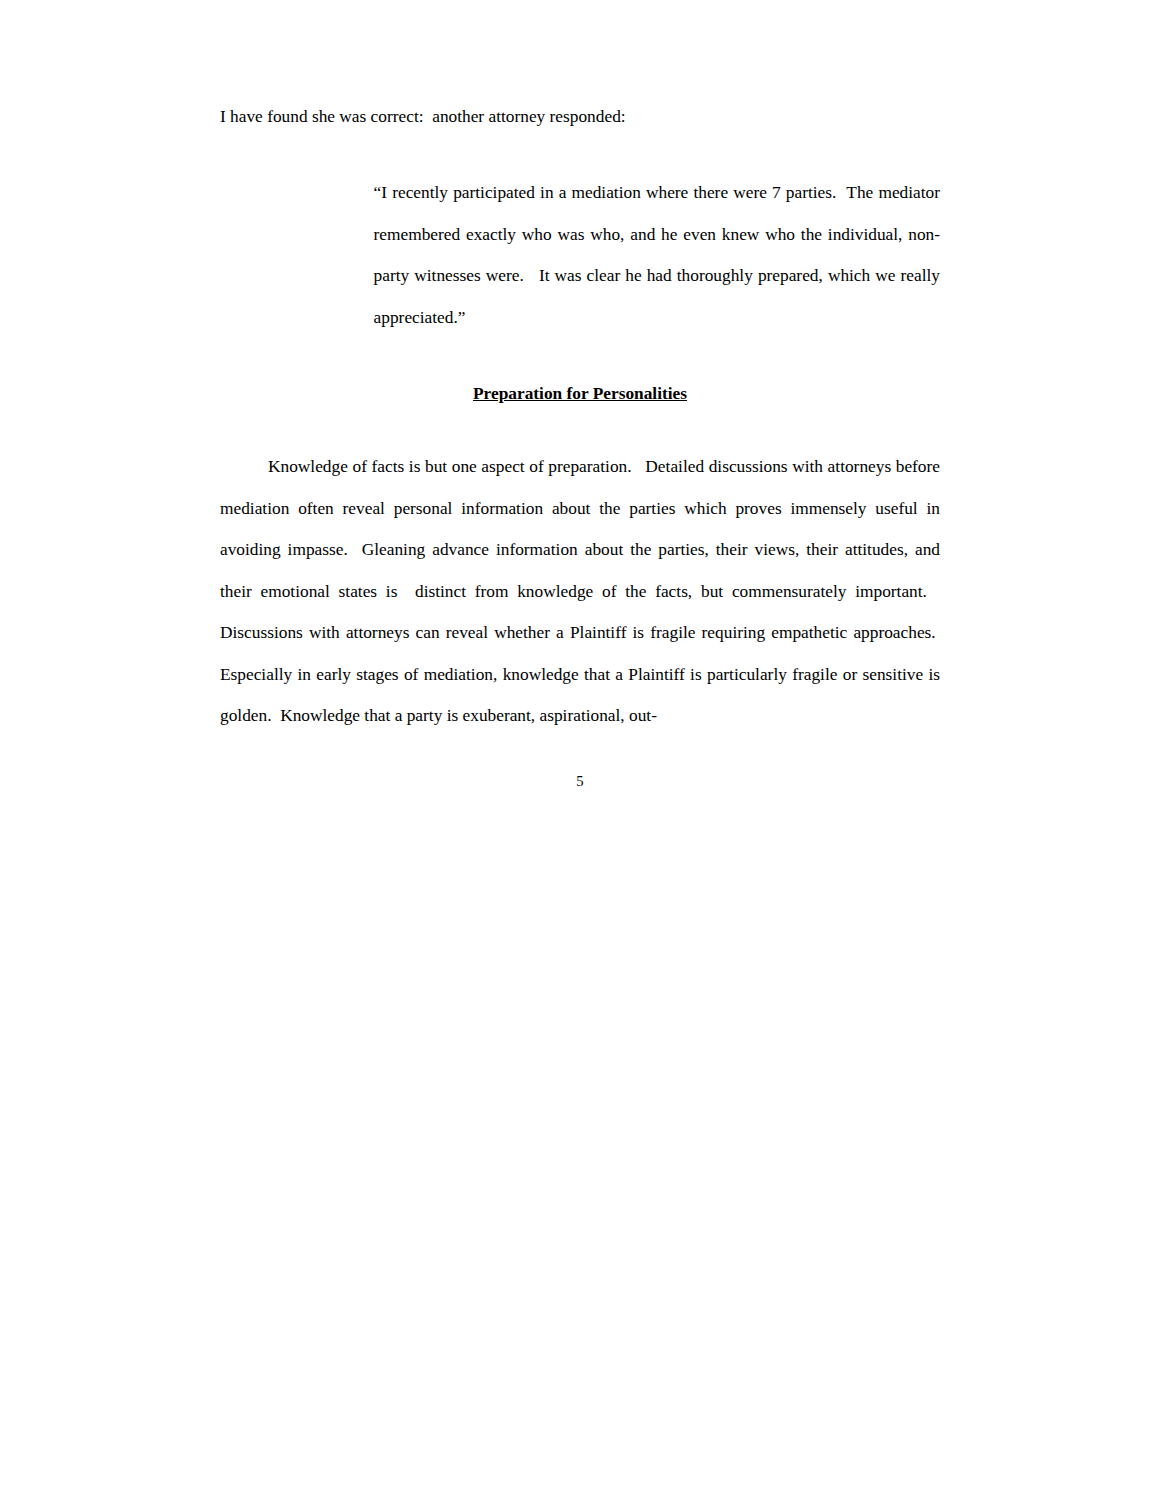I have found she was correct: another attorney responded:
“I recently participated in a mediation where there were 7 parties. The mediator remembered exactly who was who, and he even knew who the individual, non-party witnesses were. It was clear he had thoroughly prepared, which we really appreciated.”
Preparation for Personalities
Knowledge of facts is but one aspect of preparation. Detailed discussions with attorneys before mediation often reveal personal information about the parties which proves immensely useful in avoiding impasse. Gleaning advance information about the parties, their views, their attitudes, and their emotional states is distinct from knowledge of the facts, but commensurately important. Discussions with attorneys can reveal whether a Plaintiff is fragile requiring empathetic approaches. Especially in early stages of mediation, knowledge that a Plaintiff is particularly fragile or sensitive is golden. Knowledge that a party is exuberant, aspirational, out-
5